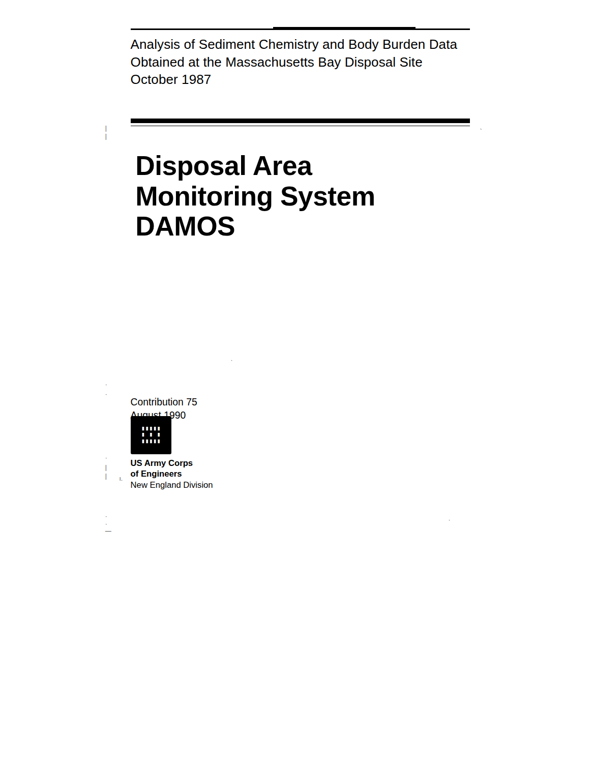Analysis of Sediment Chemistry and Body Burden Data
Obtained at the Massachusetts Bay Disposal Site
October 1987
Disposal Area Monitoring System DAMOS
Contribution 75
August 1990
▮▮▮▮▮ ▮ ▮ ▮ ▮▮▮▮▮
US Army Corps
of Engineers
New England Division
| | · · · | | ı. · · ` · — ·